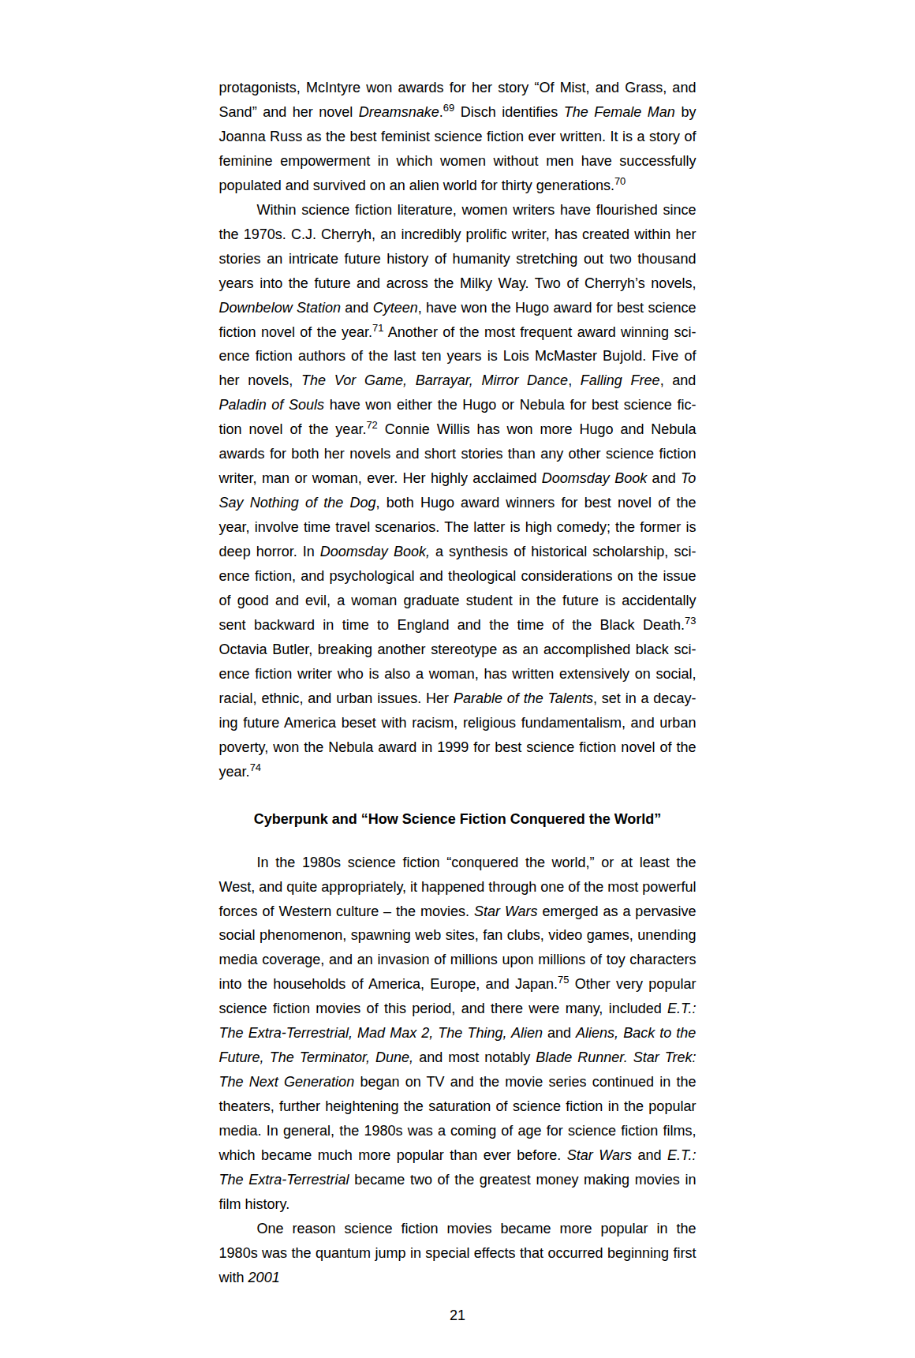protagonists, McIntyre won awards for her story “Of Mist, and Grass, and Sand” and her novel Dreamsnake.69 Disch identifies The Female Man by Joanna Russ as the best feminist science fiction ever written. It is a story of feminine empowerment in which women without men have successfully populated and survived on an alien world for thirty generations.70
Within science fiction literature, women writers have flourished since the 1970s. C.J. Cherryh, an incredibly prolific writer, has created within her stories an intricate future history of humanity stretching out two thousand years into the future and across the Milky Way. Two of Cherryh’s novels, Downbelow Station and Cyteen, have won the Hugo award for best science fiction novel of the year.71 Another of the most frequent award winning science fiction authors of the last ten years is Lois McMaster Bujold. Five of her novels, The Vor Game, Barrayar, Mirror Dance, Falling Free, and Paladin of Souls have won either the Hugo or Nebula for best science fiction novel of the year.72 Connie Willis has won more Hugo and Nebula awards for both her novels and short stories than any other science fiction writer, man or woman, ever. Her highly acclaimed Doomsday Book and To Say Nothing of the Dog, both Hugo award winners for best novel of the year, involve time travel scenarios. The latter is high comedy; the former is deep horror. In Doomsday Book, a synthesis of historical scholarship, science fiction, and psychological and theological considerations on the issue of good and evil, a woman graduate student in the future is accidentally sent backward in time to England and the time of the Black Death.73 Octavia Butler, breaking another stereotype as an accomplished black science fiction writer who is also a woman, has written extensively on social, racial, ethnic, and urban issues. Her Parable of the Talents, set in a decaying future America beset with racism, religious fundamentalism, and urban poverty, won the Nebula award in 1999 for best science fiction novel of the year.74
Cyberpunk and “How Science Fiction Conquered the World”
In the 1980s science fiction “conquered the world,” or at least the West, and quite appropriately, it happened through one of the most powerful forces of Western culture – the movies. Star Wars emerged as a pervasive social phenomenon, spawning web sites, fan clubs, video games, unending media coverage, and an invasion of millions upon millions of toy characters into the households of America, Europe, and Japan.75 Other very popular science fiction movies of this period, and there were many, included E.T.: The Extra-Terrestrial, Mad Max 2, The Thing, Alien and Aliens, Back to the Future, The Terminator, Dune, and most notably Blade Runner. Star Trek: The Next Generation began on TV and the movie series continued in the theaters, further heightening the saturation of science fiction in the popular media. In general, the 1980s was a coming of age for science fiction films, which became much more popular than ever before. Star Wars and E.T.: The Extra-Terrestrial became two of the greatest money making movies in film history.
One reason science fiction movies became more popular in the 1980s was the quantum jump in special effects that occurred beginning first with 2001
21